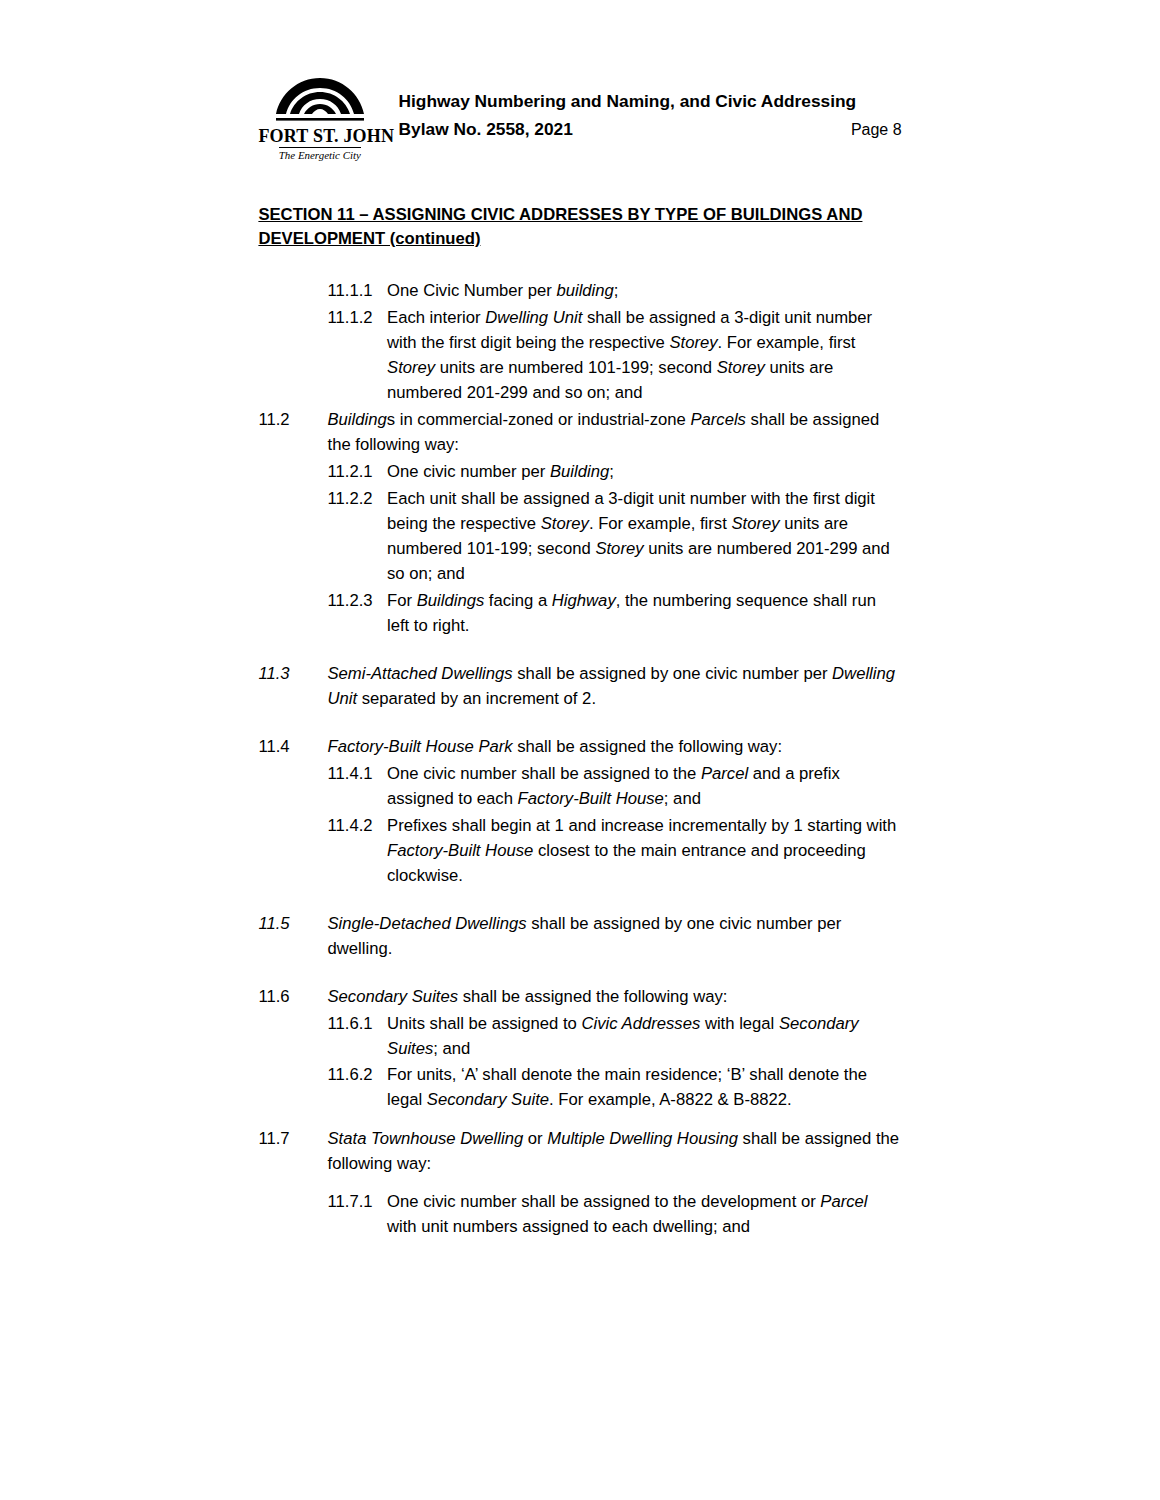FORT ST. JOHN
The Energetic City
Highway Numbering and Naming, and Civic Addressing
Bylaw No. 2558, 2021
Page 8
SECTION 11 – ASSIGNING CIVIC ADDRESSES BY TYPE OF BUILDINGS AND DEVELOPMENT (continued)
11.1.1
One Civic Number per building;
11.1.2
Each interior Dwelling Unit shall be assigned a 3-digit unit number with the first digit being the respective Storey. For example, first Storey units are numbered 101-199; second Storey units are numbered 201-299 and so on; and
11.2
Buildings in commercial-zoned or industrial-zone Parcels shall be assigned the following way:
11.2.1
One civic number per Building;
11.2.2
Each unit shall be assigned a 3-digit unit number with the first digit being the respective Storey. For example, first Storey units are numbered 101-199; second Storey units are numbered 201-299 and so on; and
11.2.3
For Buildings facing a Highway, the numbering sequence shall run left to right.
11.3
Semi-Attached Dwellings shall be assigned by one civic number per Dwelling Unit separated by an increment of 2.
11.4
Factory-Built House Park shall be assigned the following way:
11.4.1
One civic number shall be assigned to the Parcel and a prefix assigned to each Factory-Built House; and
11.4.2
Prefixes shall begin at 1 and increase incrementally by 1 starting with Factory-Built House closest to the main entrance and proceeding clockwise.
11.5
Single-Detached Dwellings shall be assigned by one civic number per dwelling.
11.6
Secondary Suites shall be assigned the following way:
11.6.1
Units shall be assigned to Civic Addresses with legal Secondary Suites; and
11.6.2
For units, ‘A’ shall denote the main residence; ‘B’ shall denote the legal Secondary Suite. For example, A-8822 & B-8822.
11.7
Stata Townhouse Dwelling or Multiple Dwelling Housing shall be assigned the following way:
11.7.1
One civic number shall be assigned to the development or Parcel with unit numbers assigned to each dwelling; and